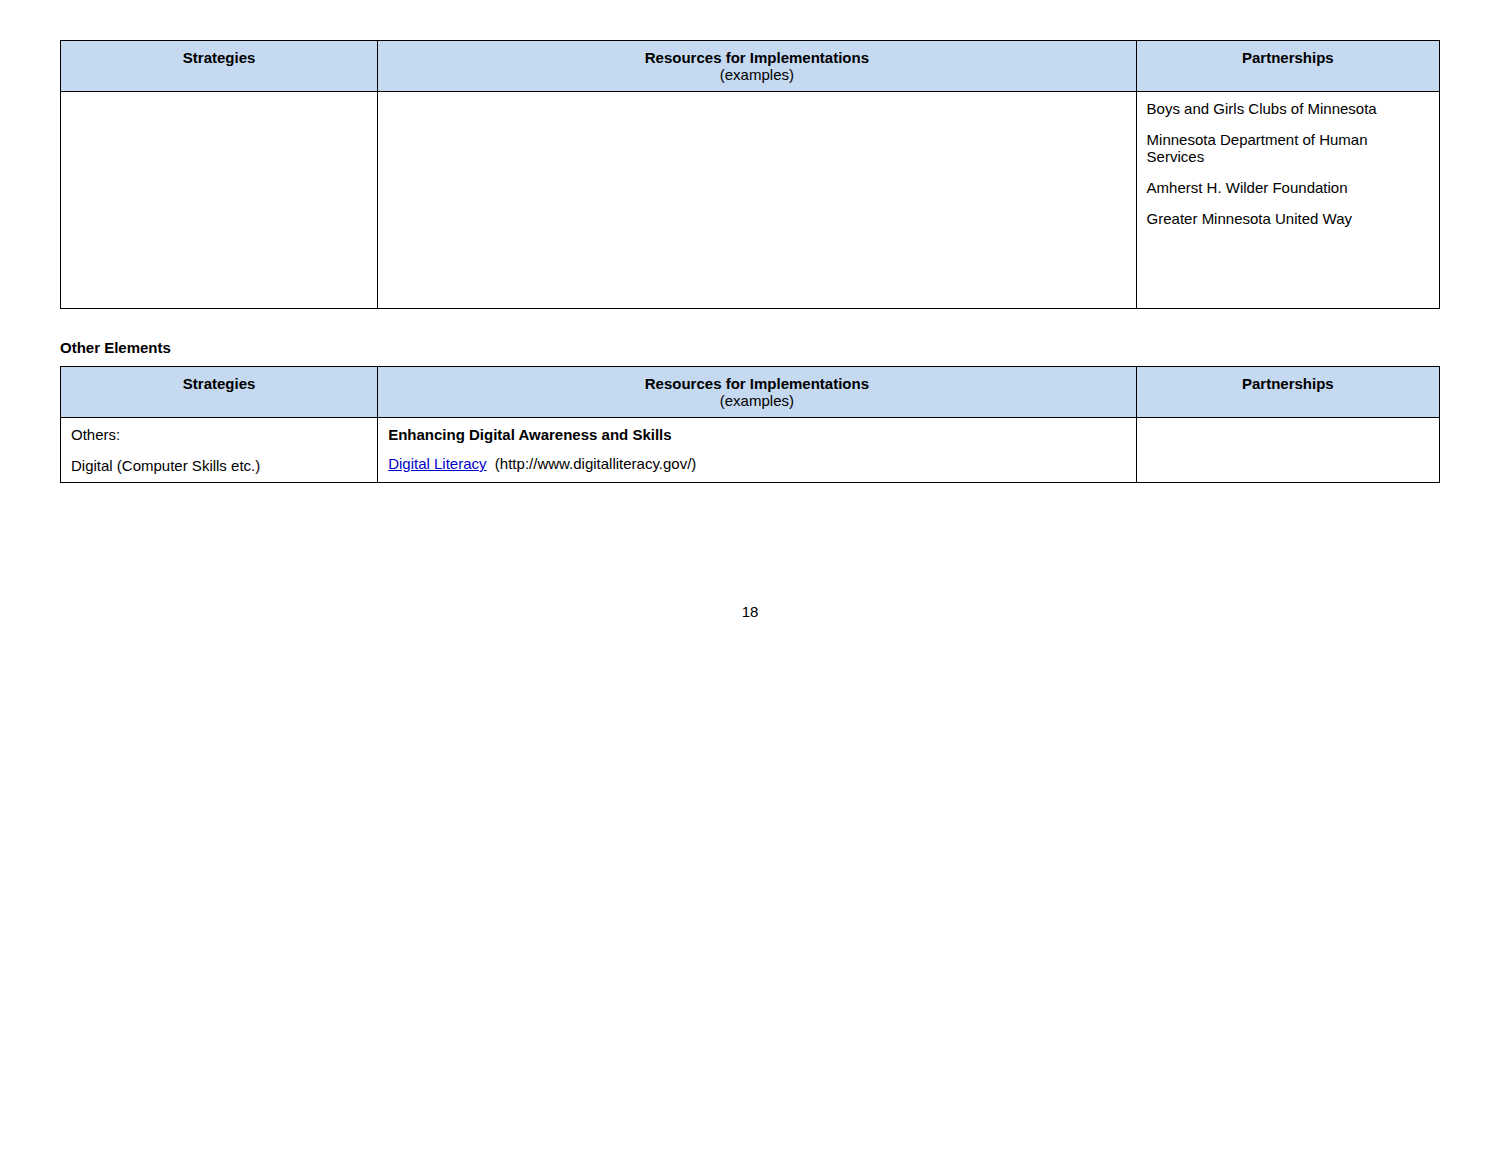| Strategies | Resources for Implementations (examples) | Partnerships |
| --- | --- | --- |
| | | Boys and Girls Clubs of Minnesota Minnesota Department of Human Services Amherst H. Wilder Foundation Greater Minnesota United Way |
Other Elements
| Strategies | Resources for Implementations (examples) | Partnerships |
| --- | --- | --- |
| Others: Digital (Computer Skills etc.) | Enhancing Digital Awareness and Skills Digital Literacy (http://www.digitalliteracy.gov/) | |
18